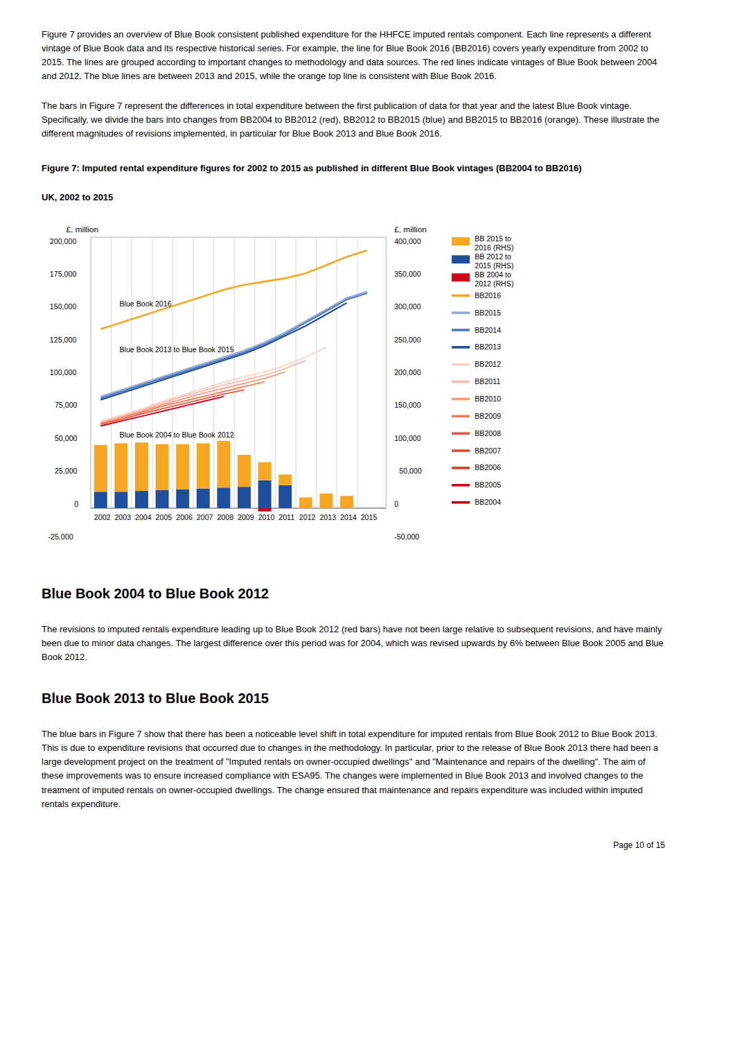Figure 7 provides an overview of Blue Book consistent published expenditure for the HHFCE imputed rentals component. Each line represents a different vintage of Blue Book data and its respective historical series. For example, the line for Blue Book 2016 (BB2016) covers yearly expenditure from 2002 to 2015. The lines are grouped according to important changes to methodology and data sources. The red lines indicate vintages of Blue Book between 2004 and 2012. The blue lines are between 2013 and 2015, while the orange top line is consistent with Blue Book 2016.
The bars in Figure 7 represent the differences in total expenditure between the first publication of data for that year and the latest Blue Book vintage. Specifically, we divide the bars into changes from BB2004 to BB2012 (red), BB2012 to BB2015 (blue) and BB2015 to BB2016 (orange). These illustrate the different magnitudes of revisions implemented, in particular for Blue Book 2013 and Blue Book 2016.
Figure 7: Imputed rental expenditure figures for 2002 to 2015 as published in different Blue Book vintages (BB2004 to BB2016)
UK, 2002 to 2015
£, million £, million 200,000 175,000 150,000 125,000 100,000 75,000 50,000 25,000 0 -25,000 400,000 350,000 300,000 250,000 200,000 150,000 100,000 50,000 0 -50,000 Blue Book 2016 Blue Book 2013 to Blue Book 2015 Blue Book 2004 to Blue Book 2012 2002 2003 2004 2005 2006 2007 2008 2009 2010 2011 2012 2013 2014 2015 BB 2015 to 2016 (RHS) BB 2012 to 2015 (RHS) BB 2004 to 2012 (RHS) BB2016 BB2015 BB2014 BB2013 BB2012 BB2011 BB2010 BB2009 BB2008 BB2007 BB2006 BB2005 BB2004
Blue Book 2004 to Blue Book 2012
The revisions to imputed rentals expenditure leading up to Blue Book 2012 (red bars) have not been large relative to subsequent revisions, and have mainly been due to minor data changes. The largest difference over this period was for 2004, which was revised upwards by 6% between Blue Book 2005 and Blue Book 2012.
Blue Book 2013 to Blue Book 2015
The blue bars in Figure 7 show that there has been a noticeable level shift in total expenditure for imputed rentals from Blue Book 2012 to Blue Book 2013. This is due to expenditure revisions that occurred due to changes in the methodology. In particular, prior to the release of Blue Book 2013 there had been a large development project on the treatment of "Imputed rentals on owner-occupied dwellings" and "Maintenance and repairs of the dwelling". The aim of these improvements was to ensure increased compliance with ESA95. The changes were implemented in Blue Book 2013 and involved changes to the treatment of imputed rentals on owner-occupied dwellings. The change ensured that maintenance and repairs expenditure was included within imputed rentals expenditure.
Page 10 of 15